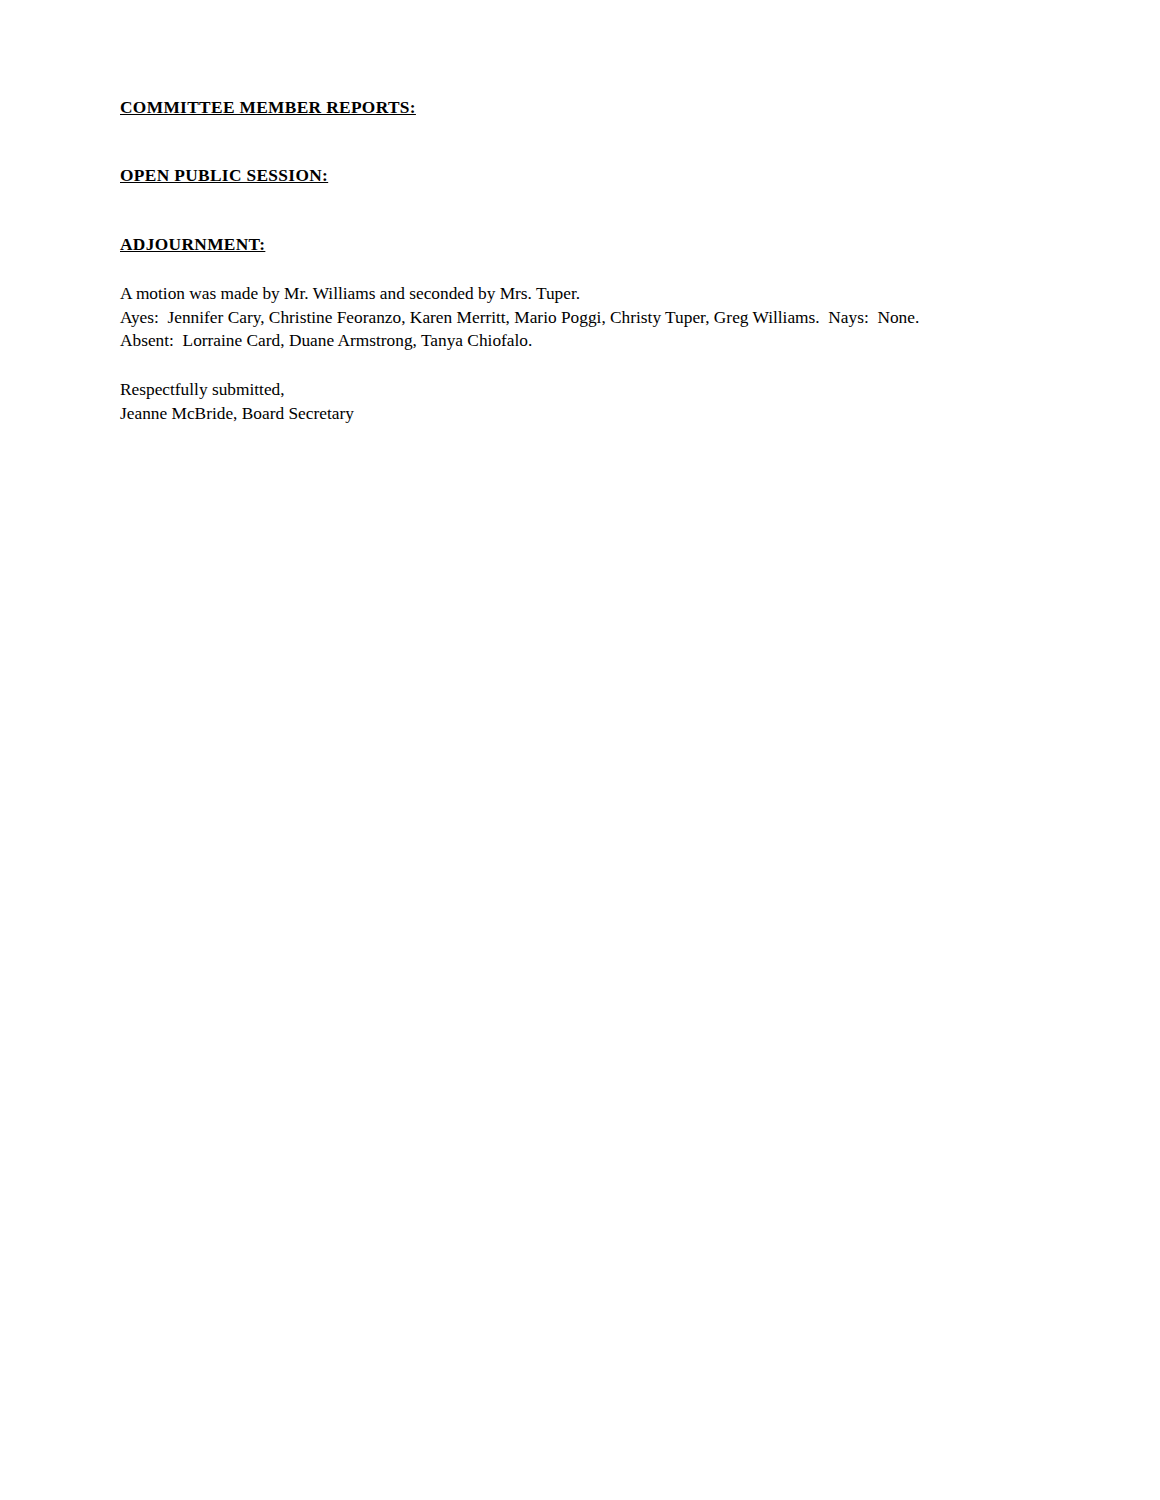COMMITTEE MEMBER REPORTS:
OPEN PUBLIC SESSION:
ADJOURNMENT:
A motion was made by Mr. Williams and seconded by Mrs. Tuper.
Ayes: Jennifer Cary, Christine Feoranzo, Karen Merritt, Mario Poggi, Christy Tuper, Greg Williams. Nays: None.
Absent: Lorraine Card, Duane Armstrong, Tanya Chiofalo.
Respectfully submitted,
Jeanne McBride, Board Secretary